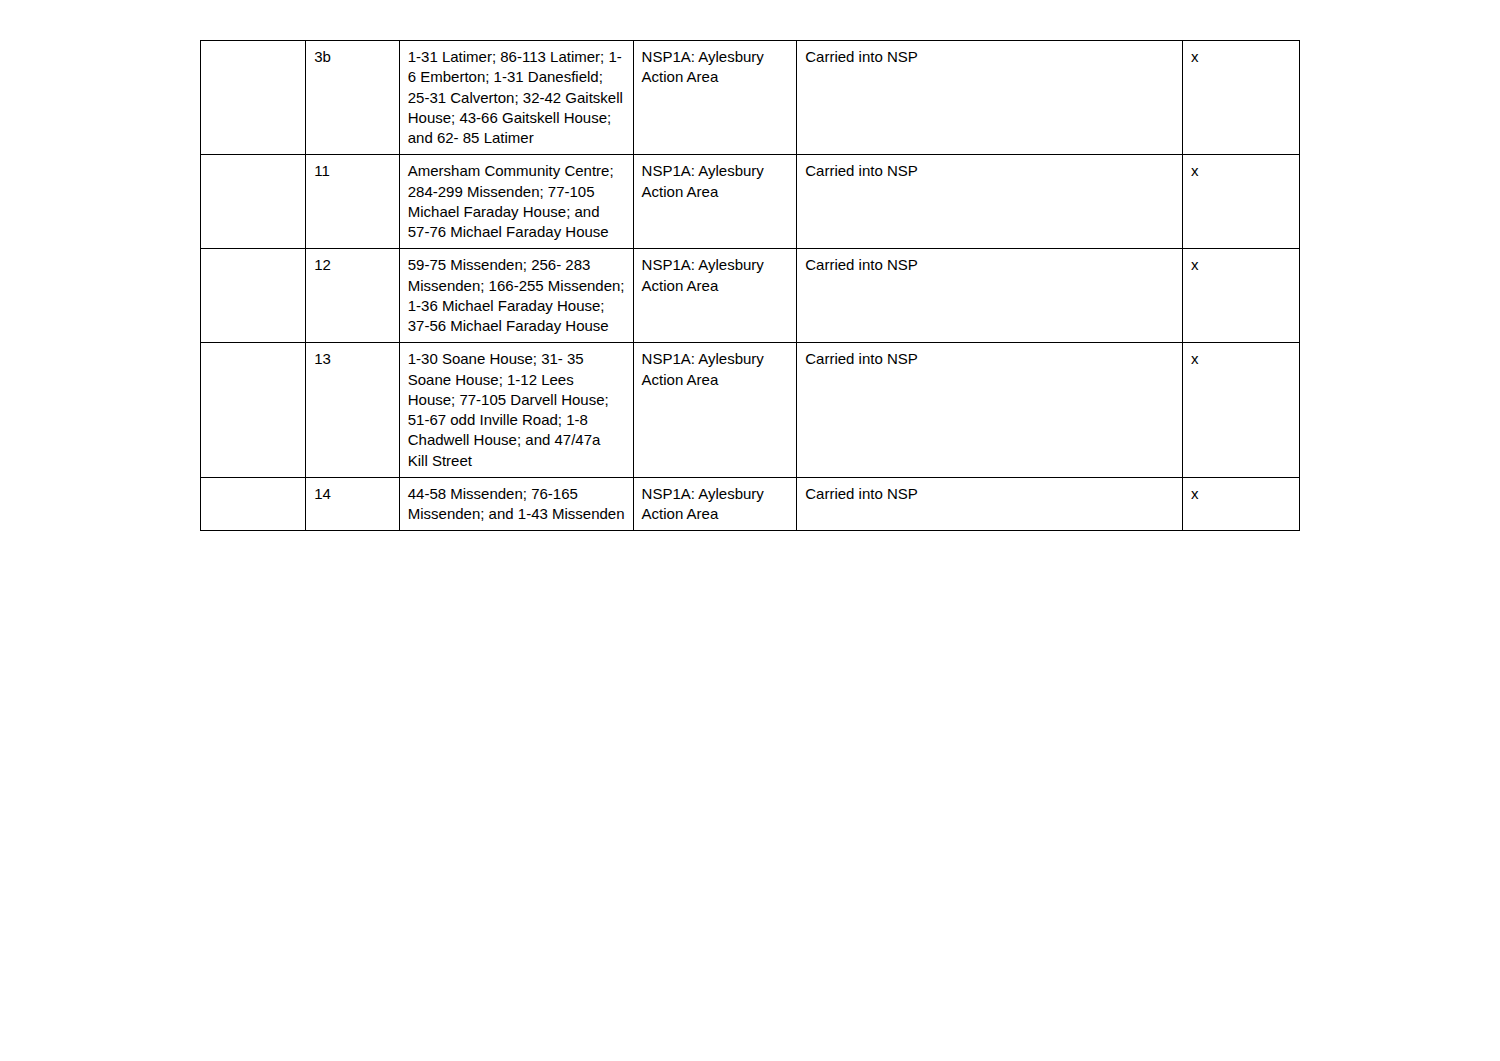| | 3b | 1-31 Latimer; 86-113 Latimer; 1-6 Emberton; 1-31 Danesfield; 25-31 Calverton; 32-42 Gaitskell House; 43-66 Gaitskell House; and 62- 85 Latimer | NSP1A: Aylesbury Action Area | Carried into NSP | x |
| | 11 | Amersham Community Centre; 284-299 Missenden; 77-105 Michael Faraday House; and 57-76 Michael Faraday House | NSP1A: Aylesbury Action Area | Carried into NSP | x |
| | 12 | 59-75 Missenden; 256- 283 Missenden; 166-255 Missenden; 1-36 Michael Faraday House; 37-56 Michael Faraday House | NSP1A: Aylesbury Action Area | Carried into NSP | x |
| | 13 | 1-30 Soane House; 31- 35 Soane House; 1-12 Lees House; 77-105 Darvell House; 51-67 odd Inville Road; 1-8 Chadwell House; and 47/47a Kill Street | NSP1A: Aylesbury Action Area | Carried into NSP | x |
| | 14 | 44-58 Missenden; 76-165 Missenden; and 1-43 Missenden | NSP1A: Aylesbury Action Area | Carried into NSP | x |